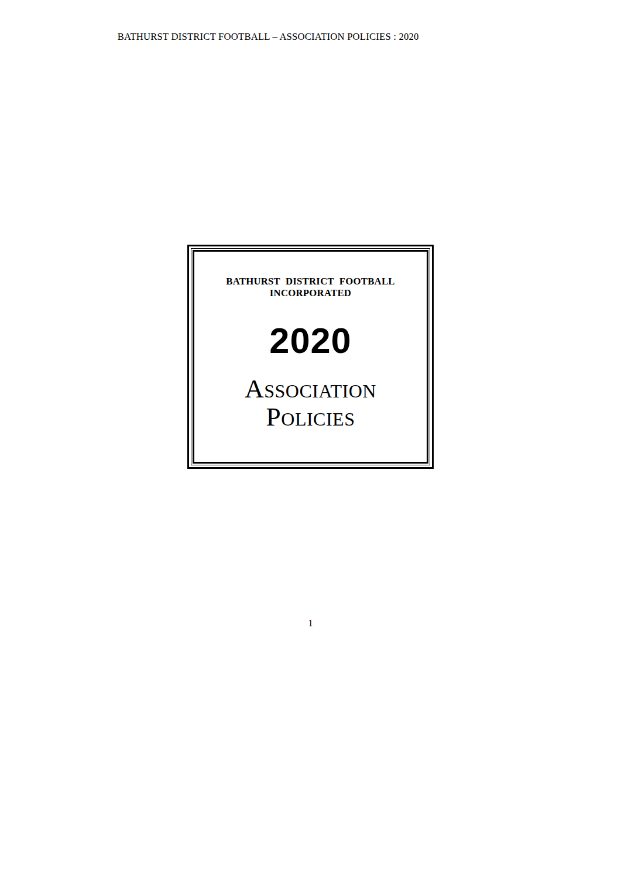BATHURST DISTRICT FOOTBALL – ASSOCIATION POLICIES : 2020
BATHURST DISTRICT FOOTBALL INCORPORATED
2020
Association Policies
1